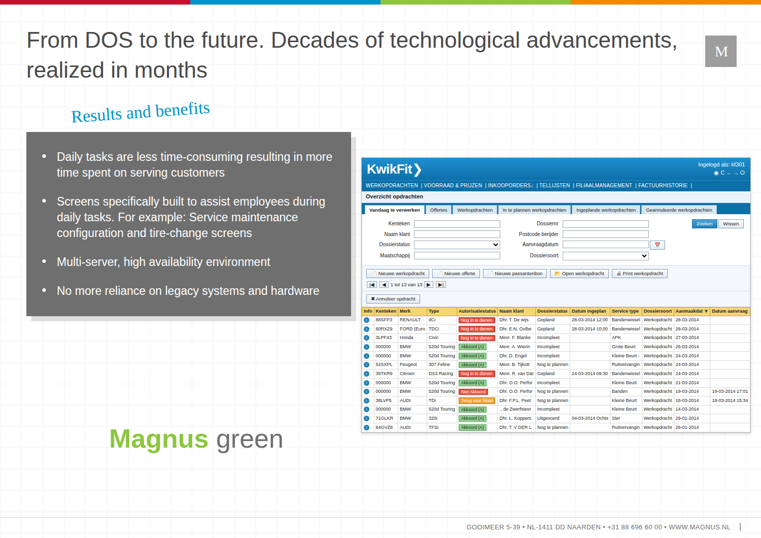M
From DOS to the future. Decades of technological advancements, realized in months
Results and benefits
↘
Daily tasks are less time-consuming resulting in more time spent on serving customers
Screens specifically built to assist employees during daily tasks. For example: Service maintenance configuration and tire-change screens
Multi-server, high availability environment
No more reliance on legacy systems and hardware
KwikFit❯
Ingelogd als: kf301
◉ C ← → ⏻
WERKOPDRACHTEN| VOORRAAD & PRIJZEN| INKOOPORDERS↓| TELLIJSTEN| FILIAALMANAGEMENT| FACTUURHISTORIE|
Overzicht opdrachten
Vandaag te verwerken
Offertes
Werkopdrachten
In te plannen werkopdrachten
Ingeplande werkopdrachten
Geannuleerde werkopdrachten
| Kenteken | | Dossiernr | | Zoeken Wissen |
| Naam klant | | Postcode berijder | | |
| Dossierstatus | | Aanvraagdatum | 📅 | |
| Maatschappij | | Dossiersoort | | |
📄 Nieuwe werkopdracht 📄 Nieuwe offerte 📄 Nieuwe passantenbon 📂 Open werkopdracht 🖨 Print werkopdracht |◀ ◀ 1 tot 13 van 13 ▶ ▶|
✖ Annuleer opdracht
| Info | Kenteken | Merk | Type | Autorisatiestatus | Naam klant | Dossierstatus | Datum ingeplan | Service type | Dossiersoort | Aanmaakdat ▼ | Datum aanvraag |
| --- | --- | --- | --- | --- | --- | --- | --- | --- | --- | --- | --- |
| i | 88SFP3 | RENAULT | dCi | Nog in te dienen | Dhr. T. De wijs | Gepland | 28-03-2014 12:00 | Bandenwissel | Werkopdracht | 28-03-2014 | |
| i | 60RXZ9 | FORD (Euro | TDCi | Nog in te dienen | Dhr. E.N. Oolbe | Gepland | 28-03-2014 10:00 | Bandenwissel | Werkopdracht | 28-03-2014 | |
| i | 3LPF43 | Honda | Civic | Nog in te dienen | Mevr. F. Blanke | Incompleet | | APK | Werkopdracht | 27-03-2014 | |
| i | 000000 | BMW | 520d Touring | Akkoord (A) | Mevr. A. Wierin | Incompleet | | Grote Beurt | Werkopdracht | 26-03-2014 | |
| i | 000000 | BMW | 520d Touring | Akkoord (A) | Dhr. D. Engel | Incompleet | | Kleine Beurt - | Werkopdracht | 24-03-2014 | |
| i | 52SXPL | Peugeot | 307 Feline | Akkoord (A) | Mevr. B. Tijkott | Nog te plannen | | Ruitvervangin | Werkopdracht | 24-03-2014 | |
| i | 35TKR9 | Citroen | DS3 Racing | Nog in te dienen | Mevr. R. van Dar | Gepland | 24-03-2014 09:30 | Bandenwissel | Werkopdracht | 24-03-2014 | |
| i | 000000 | BMW | 520d Touring | Akkoord (A) | Dhr. O.O. Perfor | Incompleet | | Kleine Beurt | Werkopdracht | 21-03-2014 | |
| i | 000000 | BMW | 520d Touring | Niet Akkoord | Dhr. O.O. Perfor | Nog te plannen | | Banden | Werkopdracht | 19-03-2014 | 19-03-2014 17:01 |
| i | 38LVP5 | AUDI | TDi | Terug naar filiaal | Dhr. F.P.L. Peet | Nog te plannen | | Kleine Beurt | Werkopdracht | 18-03-2014 | 18-03-2014 15:34 |
| i | 000000 | BMW | 520d Touring | Akkoord (A) | .. de Zwerfsteer | Incompleet | | Kleine Beurt | Werkopdracht | 14-03-2014 | |
| i | 71GLKR | BMW | 320i | Akkoord (A) | Dhr. L. Koppers | Uitgevoerd | 04-03-2014 Ochts | Ster | Werkopdracht | 29-01-2014 | |
| i | 84GVZ8 | AUDI | TFSi | Akkoord (A) | Dhr. T. V DER L | Nog te plannen | | Ruitvervangin | Werkopdracht | 29-01-2014 | |
Magnus green
GOOIMEER 5-39 • NL-1411 DD NAARDEN • +31 88 696 60 00 • WWW.MAGNUS.NL